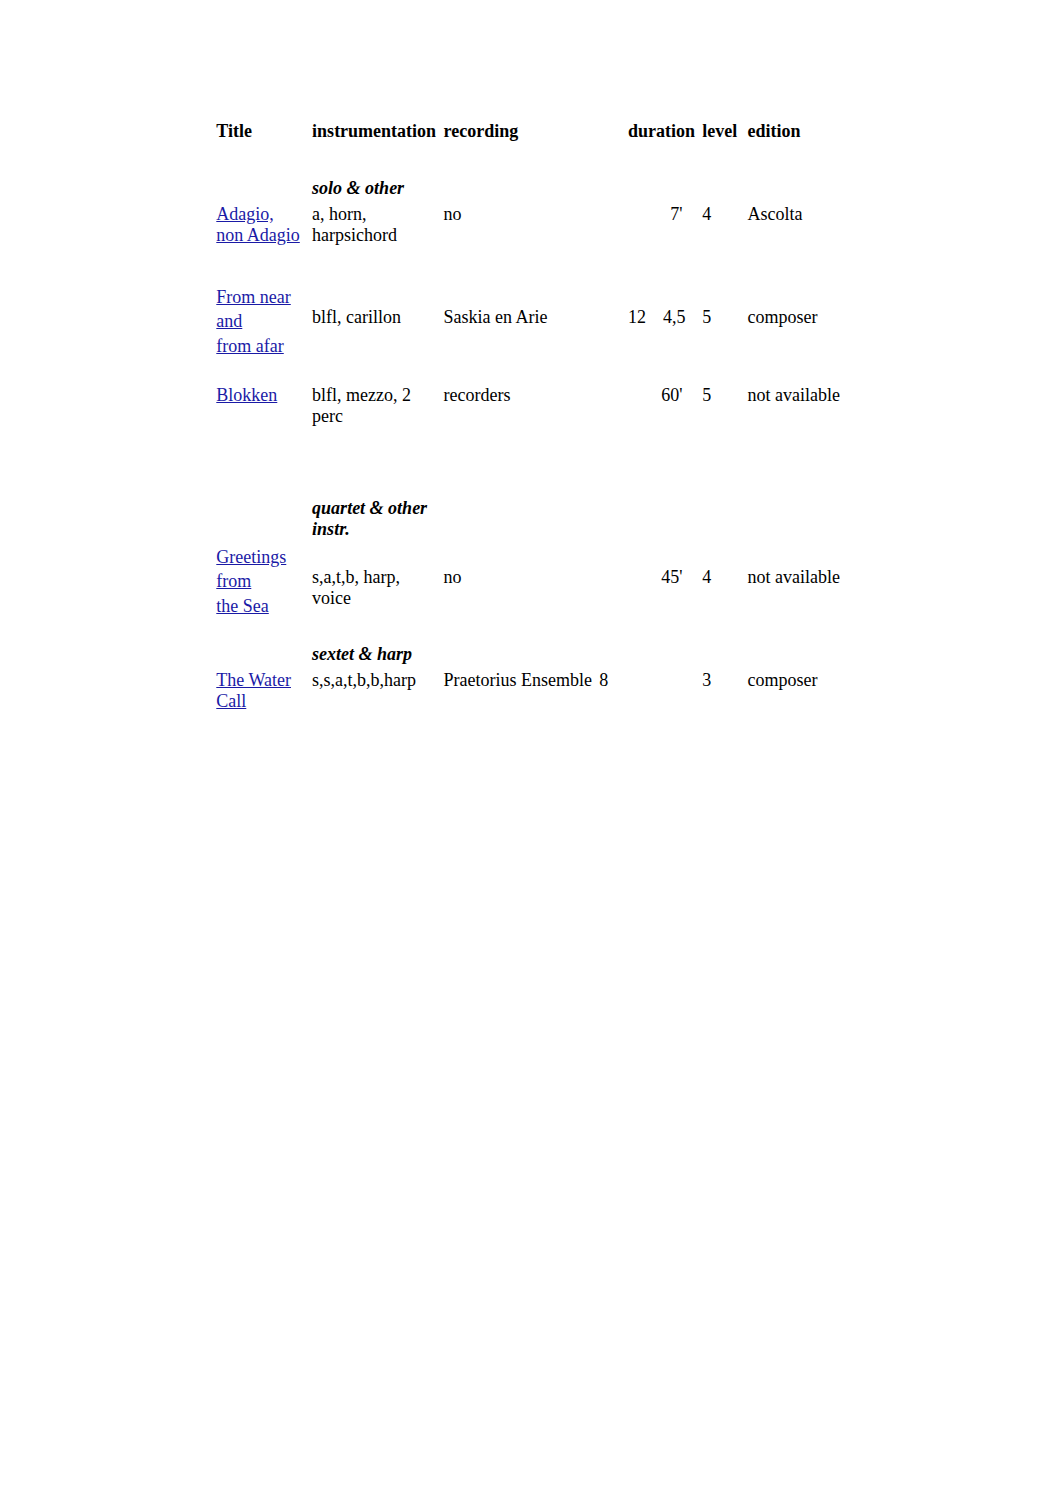| Title | instrumentation | recording | duration | level | edition |
| --- | --- | --- | --- | --- | --- |
| | solo & other | | | | |
| Adagio, non Adagio | a, horn, harpsichord | no | 7' | 4 | Ascolta |
| From near and from afar | blfl, carillon | Saskia en Arie | 12 4,5 | 5 | composer |
| Blokken | blfl, mezzo, 2 perc | recorders | 60' | 5 | not available |
| | quartet & other instr. | | | | |
| Greetings from the Sea | s,a,t,b, harp, voice | no | 45' | 4 | not available |
| | sextet & harp | | | | |
| The Water Call | s,s,a,t,b,b,harp | Praetorius Ensemble | 8 | 3 | composer |